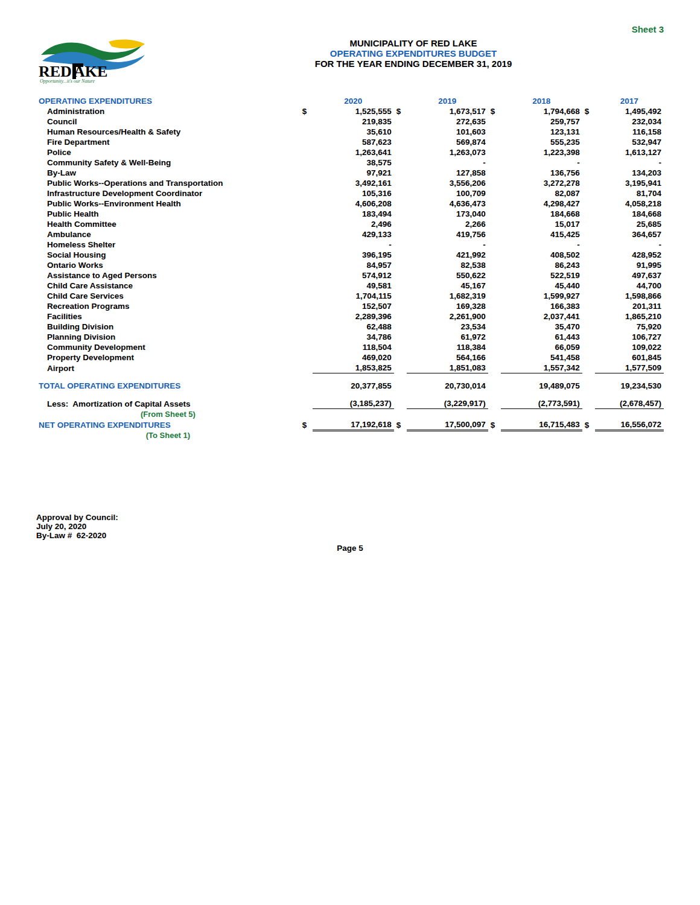Sheet 3
RED AKE Opportunity...it's our Nature
MUNICIPALITY OF RED LAKE
OPERATING EXPENDITURES BUDGET
FOR THE YEAR ENDING DECEMBER 31, 2019
| OPERATING EXPENDITURES | | 2020 | | 2019 | | 2018 | | 2017 |
| Administration | $ | 1,525,555 | $ | 1,673,517 | $ | 1,794,668 | $ | 1,495,492 |
| Council | | 219,835 | | 272,635 | | 259,757 | | 232,034 |
| Human Resources/Health & Safety | | 35,610 | | 101,603 | | 123,131 | | 116,158 |
| Fire Department | | 587,623 | | 569,874 | | 555,235 | | 532,947 |
| Police | | 1,263,641 | | 1,263,073 | | 1,223,398 | | 1,613,127 |
| Community Safety & Well-Being | | 38,575 | | - | | - | | - |
| By-Law | | 97,921 | | 127,858 | | 136,756 | | 134,203 |
| Public Works--Operations and Transportation | | 3,492,161 | | 3,556,206 | | 3,272,278 | | 3,195,941 |
| Infrastructure Development Coordinator | | 105,316 | | 100,709 | | 82,087 | | 81,704 |
| Public Works--Environment Health | | 4,606,208 | | 4,636,473 | | 4,298,427 | | 4,058,218 |
| Public Health | | 183,494 | | 173,040 | | 184,668 | | 184,668 |
| Health Committee | | 2,496 | | 2,266 | | 15,017 | | 25,685 |
| Ambulance | | 429,133 | | 419,756 | | 415,425 | | 364,657 |
| Homeless Shelter | | - | | - | | - | | - |
| Social Housing | | 396,195 | | 421,992 | | 408,502 | | 428,952 |
| Ontario Works | | 84,957 | | 82,538 | | 86,243 | | 91,995 |
| Assistance to Aged Persons | | 574,912 | | 550,622 | | 522,519 | | 497,637 |
| Child Care Assistance | | 49,581 | | 45,167 | | 45,440 | | 44,700 |
| Child Care Services | | 1,704,115 | | 1,682,319 | | 1,599,927 | | 1,598,866 |
| Recreation Programs | | 152,507 | | 169,328 | | 166,383 | | 201,311 |
| Facilities | | 2,289,396 | | 2,261,900 | | 2,037,441 | | 1,865,210 |
| Building Division | | 62,488 | | 23,534 | | 35,470 | | 75,920 |
| Planning Division | | 34,786 | | 61,972 | | 61,443 | | 106,727 |
| Community Development | | 118,504 | | 118,384 | | 66,059 | | 109,022 |
| Property Development | | 469,020 | | 564,166 | | 541,458 | | 601,845 |
| Airport | | 1,853,825 | | 1,851,083 | | 1,557,342 | | 1,577,509 |
| TOTAL OPERATING EXPENDITURES | | 20,377,855 | | 20,730,014 | | 19,489,075 | | 19,234,530 |
| Less: Amortization of Capital Assets | | (3,185,237) | | (3,229,917) | | (2,773,591) | | (2,678,457) |
| (From Sheet 5) | | | | | | | | |
| NET OPERATING EXPENDITURES | $ | 17,192,618 | $ | 17,500,097 | $ | 16,715,483 | $ | 16,556,072 |
| (To Sheet 1) | | | | | | | | |
Approval by Council:
July 20, 2020
By-Law # 62-2020
Page 5